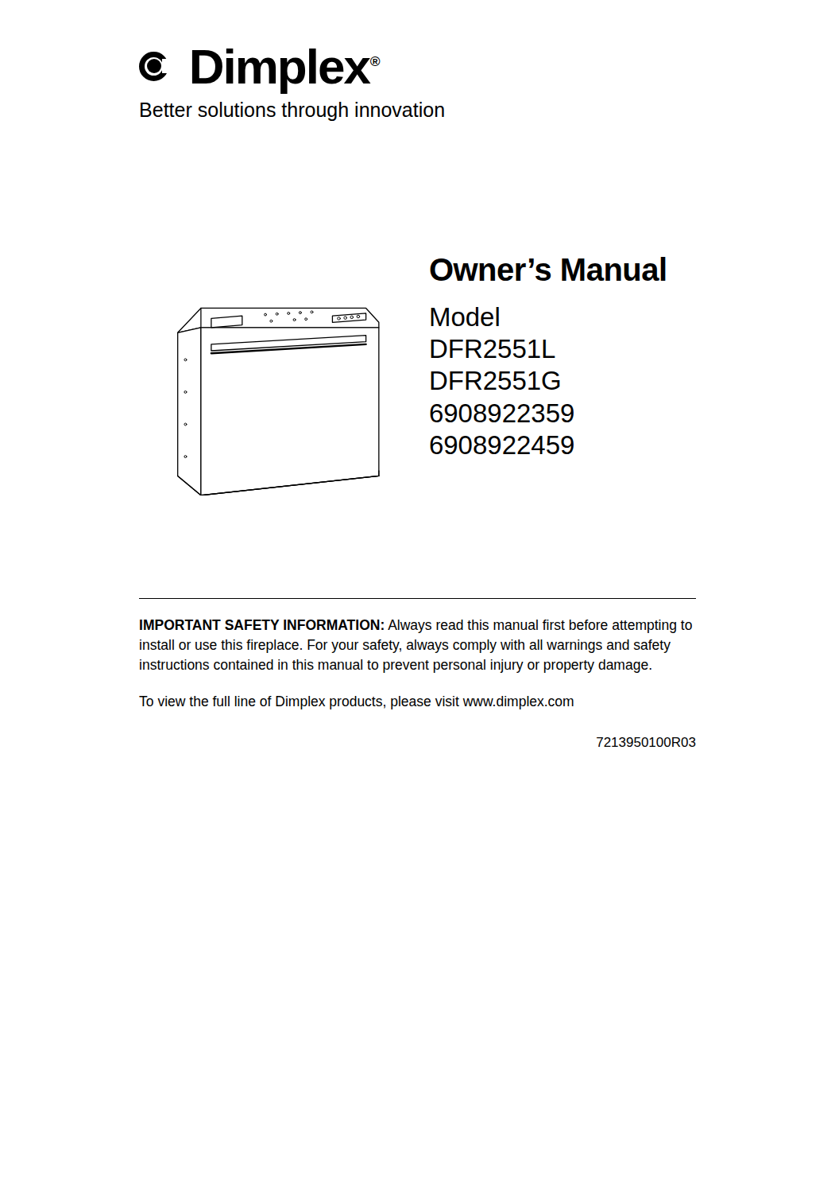Dimplex®
Better solutions through innovation
Owner’s Manual
Model
DFR2551L
DFR2551G
6908922359
6908922459
IMPORTANT SAFETY INFORMATION: Always read this manual first before attempting to install or use this fireplace. For your safety, always comply with all warnings and safety instructions contained in this manual to prevent personal injury or property damage.
To view the full line of Dimplex products, please visit www.dimplex.com
7213950100R03